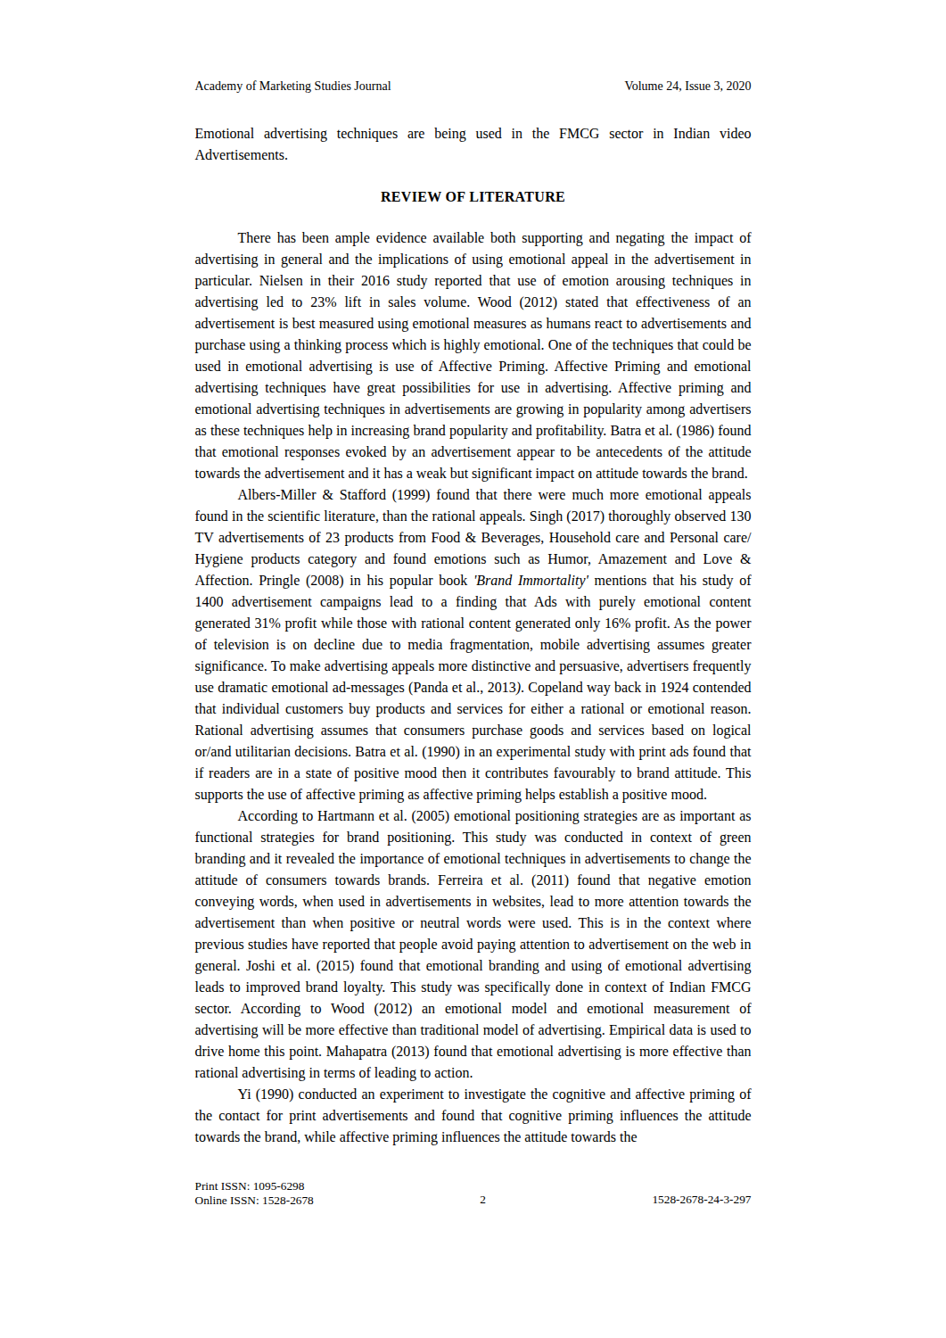Academy of Marketing Studies Journal
Volume 24, Issue 3, 2020
Emotional advertising techniques are being used in the FMCG sector in Indian video Advertisements.
REVIEW OF LITERATURE
There has been ample evidence available both supporting and negating the impact of advertising in general and the implications of using emotional appeal in the advertisement in particular. Nielsen in their 2016 study reported that use of emotion arousing techniques in advertising led to 23% lift in sales volume. Wood (2012) stated that effectiveness of an advertisement is best measured using emotional measures as humans react to advertisements and purchase using a thinking process which is highly emotional. One of the techniques that could be used in emotional advertising is use of Affective Priming. Affective Priming and emotional advertising techniques have great possibilities for use in advertising. Affective priming and emotional advertising techniques in advertisements are growing in popularity among advertisers as these techniques help in increasing brand popularity and profitability. Batra et al. (1986) found that emotional responses evoked by an advertisement appear to be antecedents of the attitude towards the advertisement and it has a weak but significant impact on attitude towards the brand.
Albers-Miller & Stafford (1999) found that there were much more emotional appeals found in the scientific literature, than the rational appeals. Singh (2017) thoroughly observed 130 TV advertisements of 23 products from Food & Beverages, Household care and Personal care/ Hygiene products category and found emotions such as Humor, Amazement and Love & Affection. Pringle (2008) in his popular book 'Brand Immortality' mentions that his study of 1400 advertisement campaigns lead to a finding that Ads with purely emotional content generated 31% profit while those with rational content generated only 16% profit. As the power of television is on decline due to media fragmentation, mobile advertising assumes greater significance. To make advertising appeals more distinctive and persuasive, advertisers frequently use dramatic emotional ad-messages (Panda et al., 2013). Copeland way back in 1924 contended that individual customers buy products and services for either a rational or emotional reason. Rational advertising assumes that consumers purchase goods and services based on logical or/and utilitarian decisions. Batra et al. (1990) in an experimental study with print ads found that if readers are in a state of positive mood then it contributes favourably to brand attitude. This supports the use of affective priming as affective priming helps establish a positive mood.
According to Hartmann et al. (2005) emotional positioning strategies are as important as functional strategies for brand positioning. This study was conducted in context of green branding and it revealed the importance of emotional techniques in advertisements to change the attitude of consumers towards brands. Ferreira et al. (2011) found that negative emotion conveying words, when used in advertisements in websites, lead to more attention towards the advertisement than when positive or neutral words were used. This is in the context where previous studies have reported that people avoid paying attention to advertisement on the web in general. Joshi et al. (2015) found that emotional branding and using of emotional advertising leads to improved brand loyalty. This study was specifically done in context of Indian FMCG sector. According to Wood (2012) an emotional model and emotional measurement of advertising will be more effective than traditional model of advertising. Empirical data is used to drive home this point. Mahapatra (2013) found that emotional advertising is more effective than rational advertising in terms of leading to action.
Yi (1990) conducted an experiment to investigate the cognitive and affective priming of the contact for print advertisements and found that cognitive priming influences the attitude towards the brand, while affective priming influences the attitude towards the
Print ISSN: 1095-6298
Online ISSN: 1528-2678
2
1528-2678-24-3-297